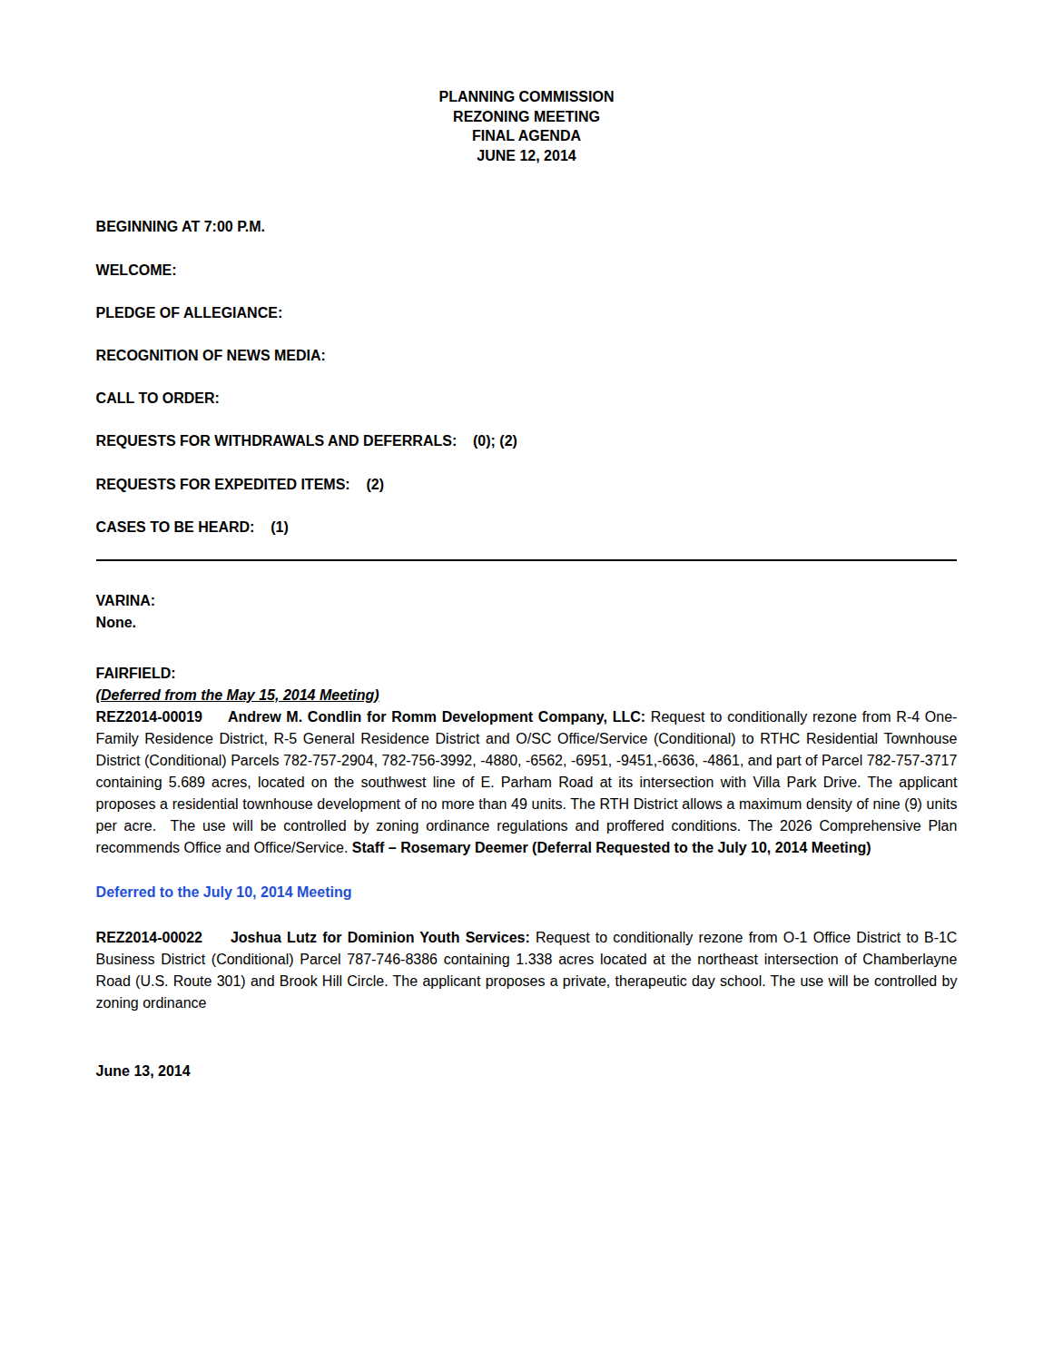PLANNING COMMISSION
REZONING MEETING
FINAL AGENDA
JUNE 12, 2014
BEGINNING AT 7:00 P.M.
WELCOME:
PLEDGE OF ALLEGIANCE:
RECOGNITION OF NEWS MEDIA:
CALL TO ORDER:
REQUESTS FOR WITHDRAWALS AND DEFERRALS: (0); (2)
REQUESTS FOR EXPEDITED ITEMS: (2)
CASES TO BE HEARD: (1)
VARINA:
None.
FAIRFIELD:
(Deferred from the May 15, 2014 Meeting)
REZ2014-00019 Andrew M. Condlin for Romm Development Company, LLC: Request to conditionally rezone from R-4 One-Family Residence District, R-5 General Residence District and O/SC Office/Service (Conditional) to RTHC Residential Townhouse District (Conditional) Parcels 782-757-2904, 782-756-3992, -4880, -6562, -6951, -9451,-6636, -4861, and part of Parcel 782-757-3717 containing 5.689 acres, located on the southwest line of E. Parham Road at its intersection with Villa Park Drive. The applicant proposes a residential townhouse development of no more than 49 units. The RTH District allows a maximum density of nine (9) units per acre. The use will be controlled by zoning ordinance regulations and proffered conditions. The 2026 Comprehensive Plan recommends Office and Office/Service. Staff – Rosemary Deemer (Deferral Requested to the July 10, 2014 Meeting)
Deferred to the July 10, 2014 Meeting
REZ2014-00022 Joshua Lutz for Dominion Youth Services: Request to conditionally rezone from O-1 Office District to B-1C Business District (Conditional) Parcel 787-746-8386 containing 1.338 acres located at the northeast intersection of Chamberlayne Road (U.S. Route 301) and Brook Hill Circle. The applicant proposes a private, therapeutic day school. The use will be controlled by zoning ordinance
June 13, 2014